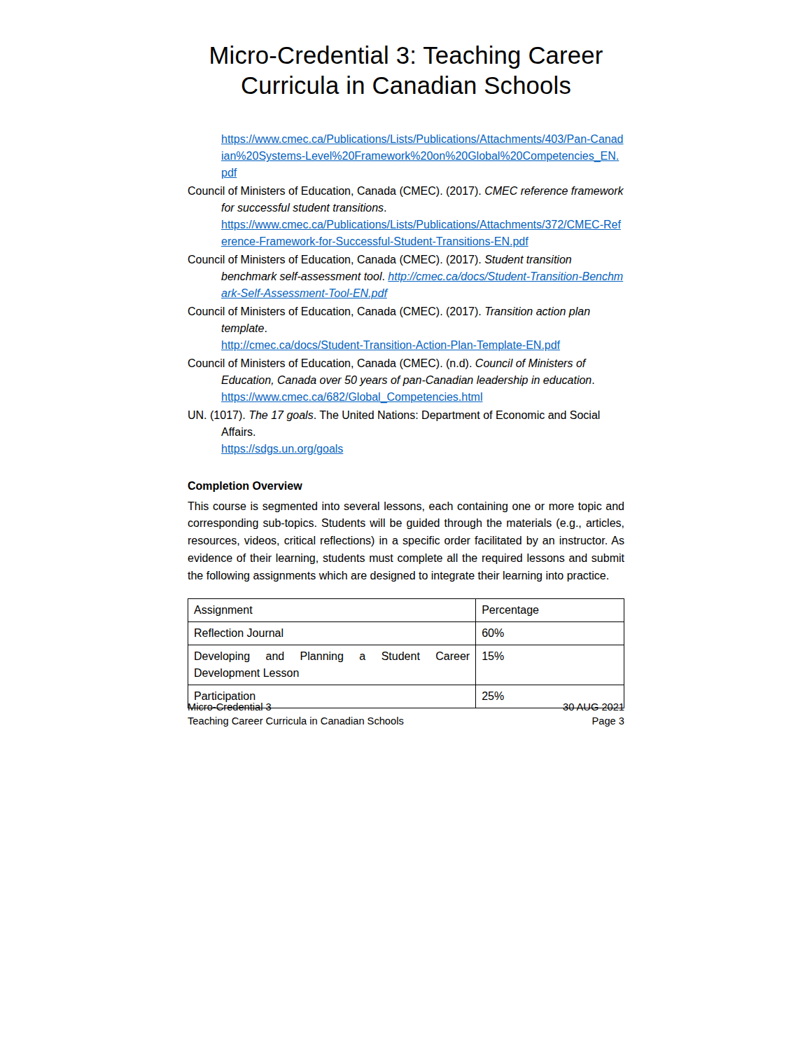Micro-Credential 3: Teaching Career Curricula in Canadian Schools
https://www.cmec.ca/Publications/Lists/Publications/Attachments/403/Pan-Canadian%20Systems-Level%20Framework%20on%20Global%20Competencies_EN.pdf
Council of Ministers of Education, Canada (CMEC). (2017). CMEC reference framework for successful student transitions.
https://www.cmec.ca/Publications/Lists/Publications/Attachments/372/CMEC-Reference-Framework-for-Successful-Student-Transitions-EN.pdf
Council of Ministers of Education, Canada (CMEC). (2017). Student transition benchmark self-assessment tool. http://cmec.ca/docs/Student-Transition-Benchmark-Self-Assessment-Tool-EN.pdf
Council of Ministers of Education, Canada (CMEC). (2017). Transition action plan template.
http://cmec.ca/docs/Student-Transition-Action-Plan-Template-EN.pdf
Council of Ministers of Education, Canada (CMEC). (n.d). Council of Ministers of Education, Canada over 50 years of pan-Canadian leadership in education.
https://www.cmec.ca/682/Global_Competencies.html
UN. (1017). The 17 goals. The United Nations: Department of Economic and Social Affairs.
https://sdgs.un.org/goals
Completion Overview
This course is segmented into several lessons, each containing one or more topic and corresponding sub-topics. Students will be guided through the materials (e.g., articles, resources, videos, critical reflections) in a specific order facilitated by an instructor. As evidence of their learning, students must complete all the required lessons and submit the following assignments which are designed to integrate their learning into practice.
| Assignment | Percentage |
| Reflection Journal | 60% |
| Developing and Planning a Student Career Development Lesson | 15% |
| Participation | 25% |
Micro-Credential 3 30 AUG 2021
Teaching Career Curricula in Canadian Schools Page 3